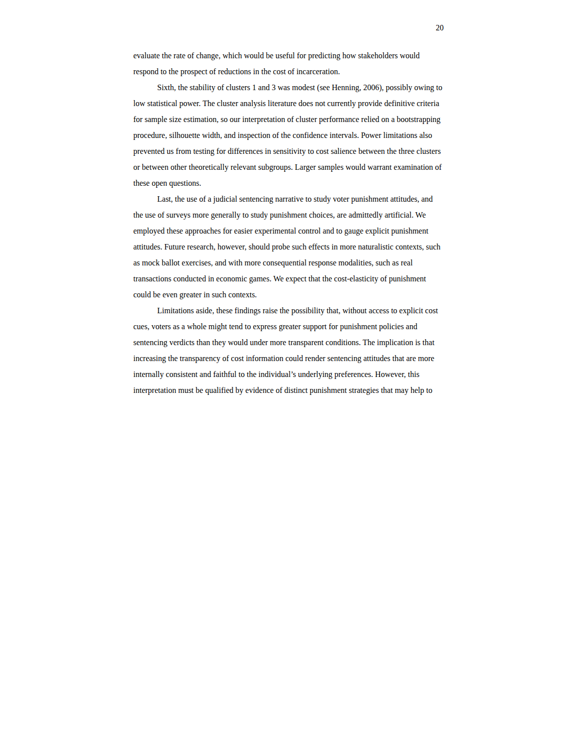20
evaluate the rate of change, which would be useful for predicting how stakeholders would respond to the prospect of reductions in the cost of incarceration.
Sixth, the stability of clusters 1 and 3 was modest (see Henning, 2006), possibly owing to low statistical power. The cluster analysis literature does not currently provide definitive criteria for sample size estimation, so our interpretation of cluster performance relied on a bootstrapping procedure, silhouette width, and inspection of the confidence intervals. Power limitations also prevented us from testing for differences in sensitivity to cost salience between the three clusters or between other theoretically relevant subgroups. Larger samples would warrant examination of these open questions.
Last, the use of a judicial sentencing narrative to study voter punishment attitudes, and the use of surveys more generally to study punishment choices, are admittedly artificial. We employed these approaches for easier experimental control and to gauge explicit punishment attitudes. Future research, however, should probe such effects in more naturalistic contexts, such as mock ballot exercises, and with more consequential response modalities, such as real transactions conducted in economic games. We expect that the cost-elasticity of punishment could be even greater in such contexts.
Limitations aside, these findings raise the possibility that, without access to explicit cost cues, voters as a whole might tend to express greater support for punishment policies and sentencing verdicts than they would under more transparent conditions. The implication is that increasing the transparency of cost information could render sentencing attitudes that are more internally consistent and faithful to the individual’s underlying preferences. However, this interpretation must be qualified by evidence of distinct punishment strategies that may help to